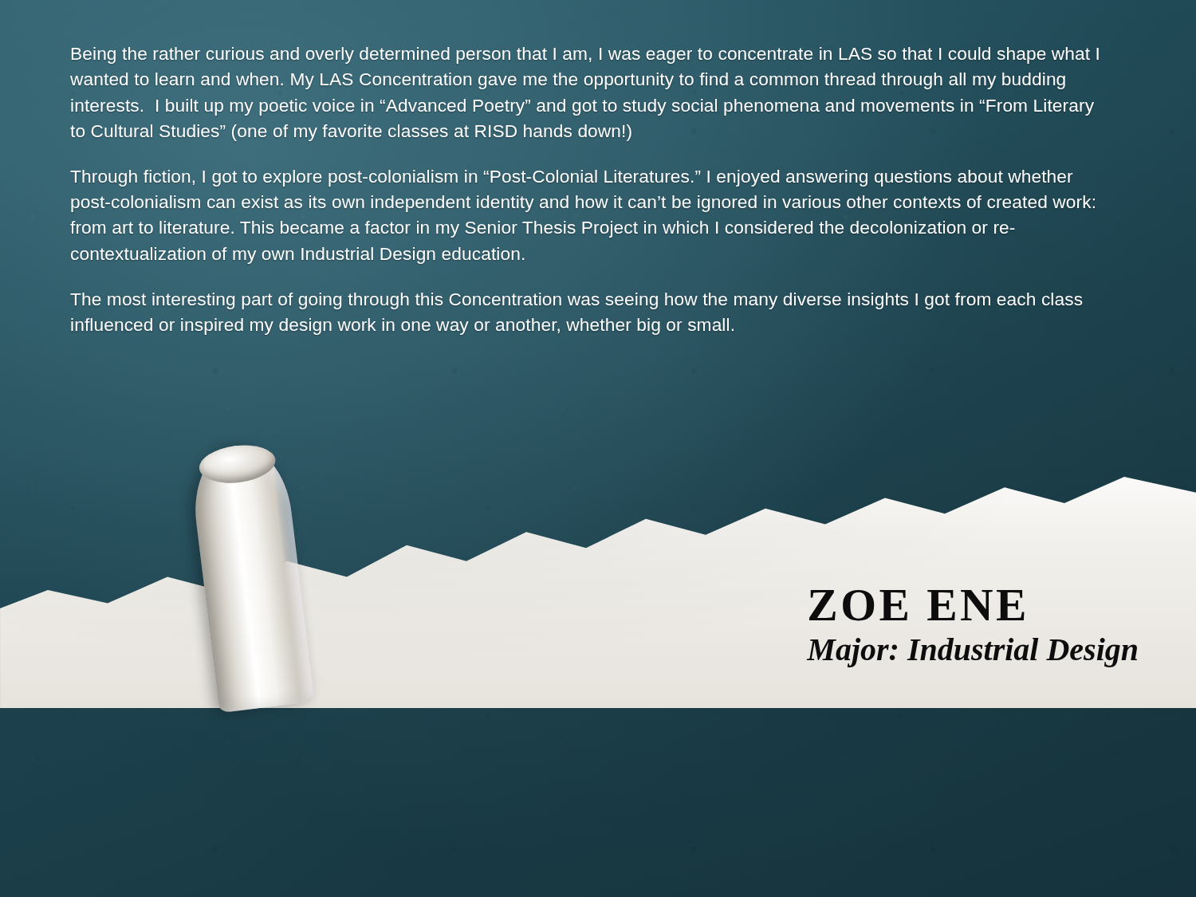Being the rather curious and overly determined person that I am, I was eager to concentrate in LAS so that I could shape what I wanted to learn and when. My LAS Concentration gave me the opportunity to find a common thread through all my budding interests. I built up my poetic voice in “Advanced Poetry” and got to study social phenomena and movements in “From Literary to Cultural Studies” (one of my favorite classes at RISD hands down!)
Through fiction, I got to explore post-colonialism in “Post-Colonial Literatures.” I enjoyed answering questions about whether post-colonialism can exist as its own independent identity and how it can’t be ignored in various other contexts of created work: from art to literature. This became a factor in my Senior Thesis Project in which I considered the decolonization or re-contextualization of my own Industrial Design education.
The most interesting part of going through this Concentration was seeing how the many diverse insights I got from each class influenced or inspired my design work in one way or another, whether big or small.
ZOE ENE
Major: Industrial Design